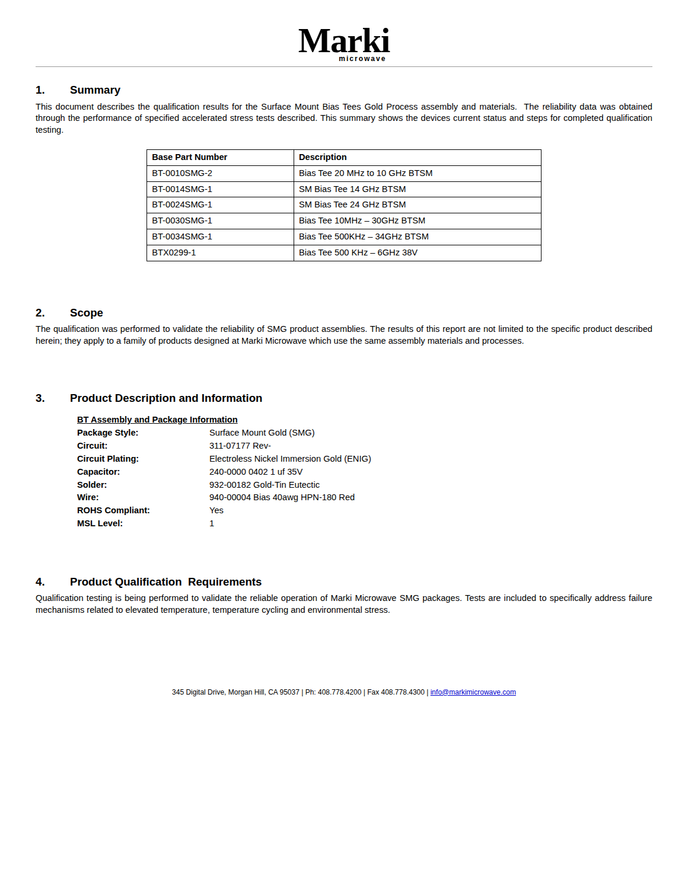Markimicrowave
1. Summary
This document describes the qualification results for the Surface Mount Bias Tees Gold Process assembly and materials. The reliability data was obtained through the performance of specified accelerated stress tests described. This summary shows the devices current status and steps for completed qualification testing.
| Base Part Number | Description |
| --- | --- |
| BT-0010SMG-2 | Bias Tee 20 MHz to 10 GHz BTSM |
| BT-0014SMG-1 | SM Bias Tee 14 GHz BTSM |
| BT-0024SMG-1 | SM Bias Tee 24 GHz BTSM |
| BT-0030SMG-1 | Bias Tee 10MHz – 30GHz BTSM |
| BT-0034SMG-1 | Bias Tee 500KHz – 34GHz BTSM |
| BTX0299-1 | Bias Tee 500 KHz – 6GHz 38V |
2. Scope
The qualification was performed to validate the reliability of SMG product assemblies. The results of this report are not limited to the specific product described herein; they apply to a family of products designed at Marki Microwave which use the same assembly materials and processes.
3. Product Description and Information
BT Assembly and Package Information
| Package Style: | Surface Mount Gold (SMG) |
| Circuit: | 311-07177 Rev- |
| Circuit Plating: | Electroless Nickel Immersion Gold (ENIG) |
| Capacitor: | 240-0000 0402 1 uf 35V |
| Solder: | 932-00182 Gold-Tin Eutectic |
| Wire: | 940-00004 Bias 40awg HPN-180 Red |
| ROHS Compliant: | Yes |
| MSL Level: | 1 |
4. Product Qualification Requirements
Qualification testing is being performed to validate the reliable operation of Marki Microwave SMG packages. Tests are included to specifically address failure mechanisms related to elevated temperature, temperature cycling and environmental stress.
345 Digital Drive, Morgan Hill, CA 95037 | Ph: 408.778.4200 | Fax 408.778.4300 | info@markimicrowave.com